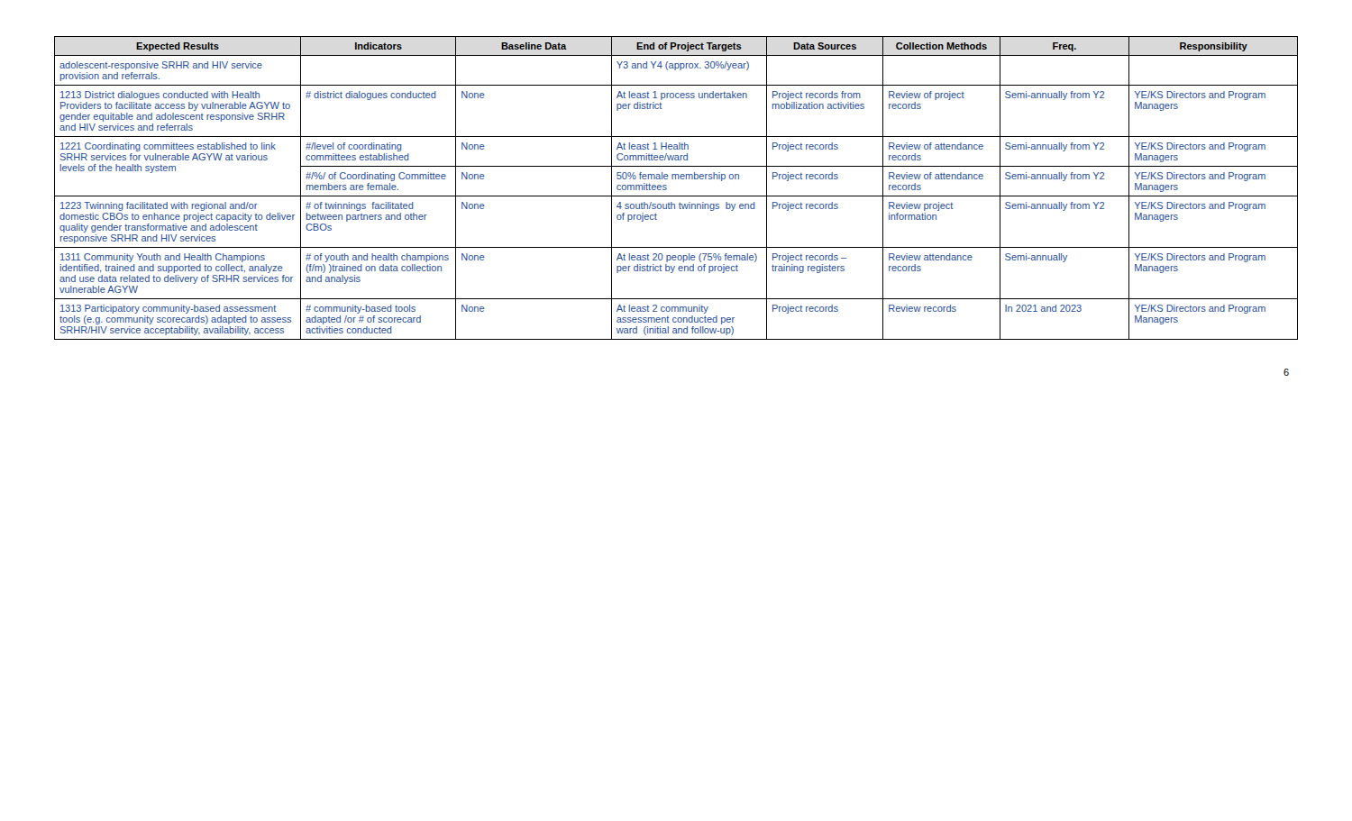| Expected Results | Indicators | Baseline Data | End of Project Targets | Data Sources | Collection Methods | Freq. | Responsibility |
| --- | --- | --- | --- | --- | --- | --- | --- |
| adolescent-responsive SRHR and HIV service provision and referrals. | | | Y3 and Y4 (approx. 30%/year) | | | | |
| 1213 District dialogues conducted with Health Providers to facilitate access by vulnerable AGYW to gender equitable and adolescent responsive SRHR and HIV services and referrals | # district dialogues conducted | None | At least 1 process undertaken per district | Project records from mobilization activities | Review of project records | Semi-annually from Y2 | YE/KS Directors and Program Managers |
| 1221 Coordinating committees established to link SRHR services for vulnerable AGYW at various levels of the health system | #/level of coordinating committees established | None | At least 1 Health Committee/ward | Project records | Review of attendance records | Semi-annually from Y2 | YE/KS Directors and Program Managers |
| #/%/ of Coordinating Committee members are female. | None | 50% female membership on committees | Project records | Review of attendance records | Semi-annually from Y2 | YE/KS Directors and Program Managers |
| 1223 Twinning facilitated with regional and/or domestic CBOs to enhance project capacity to deliver quality gender transformative and adolescent responsive SRHR and HIV services | # of twinnings facilitated between partners and other CBOs | None | 4 south/south twinnings by end of project | Project records | Review project information | Semi-annually from Y2 | YE/KS Directors and Program Managers |
| 1311 Community Youth and Health Champions identified, trained and supported to collect, analyze and use data related to delivery of SRHR services for vulnerable AGYW | # of youth and health champions (f/m) )trained on data collection and analysis | None | At least 20 people (75% female) per district by end of project | Project records – training registers | Review attendance records | Semi-annually | YE/KS Directors and Program Managers |
| 1313 Participatory community-based assessment tools (e.g. community scorecards) adapted to assess SRHR/HIV service acceptability, availability, access | # community-based tools adapted /or # of scorecard activities conducted | None | At least 2 community assessment conducted per ward (initial and follow-up) | Project records | Review records | In 2021 and 2023 | YE/KS Directors and Program Managers |
6